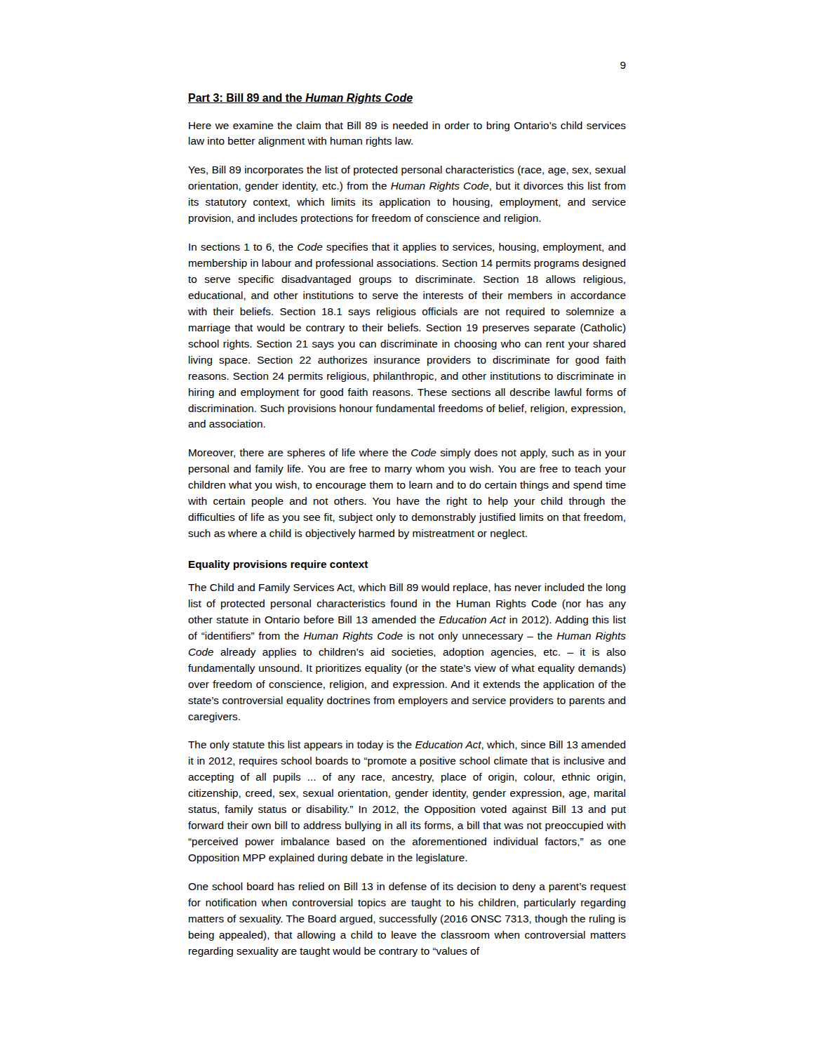9
Part 3: Bill 89 and the Human Rights Code
Here we examine the claim that Bill 89 is needed in order to bring Ontario’s child services law into better alignment with human rights law.
Yes, Bill 89 incorporates the list of protected personal characteristics (race, age, sex, sexual orientation, gender identity, etc.) from the Human Rights Code, but it divorces this list from its statutory context, which limits its application to housing, employment, and service provision, and includes protections for freedom of conscience and religion.
In sections 1 to 6, the Code specifies that it applies to services, housing, employment, and membership in labour and professional associations. Section 14 permits programs designed to serve specific disadvantaged groups to discriminate. Section 18 allows religious, educational, and other institutions to serve the interests of their members in accordance with their beliefs. Section 18.1 says religious officials are not required to solemnize a marriage that would be contrary to their beliefs. Section 19 preserves separate (Catholic) school rights. Section 21 says you can discriminate in choosing who can rent your shared living space. Section 22 authorizes insurance providers to discriminate for good faith reasons. Section 24 permits religious, philanthropic, and other institutions to discriminate in hiring and employment for good faith reasons. These sections all describe lawful forms of discrimination. Such provisions honour fundamental freedoms of belief, religion, expression, and association.
Moreover, there are spheres of life where the Code simply does not apply, such as in your personal and family life. You are free to marry whom you wish. You are free to teach your children what you wish, to encourage them to learn and to do certain things and spend time with certain people and not others. You have the right to help your child through the difficulties of life as you see fit, subject only to demonstrably justified limits on that freedom, such as where a child is objectively harmed by mistreatment or neglect.
Equality provisions require context
The Child and Family Services Act, which Bill 89 would replace, has never included the long list of protected personal characteristics found in the Human Rights Code (nor has any other statute in Ontario before Bill 13 amended the Education Act in 2012). Adding this list of “identifiers” from the Human Rights Code is not only unnecessary – the Human Rights Code already applies to children’s aid societies, adoption agencies, etc. – it is also fundamentally unsound. It prioritizes equality (or the state’s view of what equality demands) over freedom of conscience, religion, and expression. And it extends the application of the state’s controversial equality doctrines from employers and service providers to parents and caregivers.
The only statute this list appears in today is the Education Act, which, since Bill 13 amended it in 2012, requires school boards to “promote a positive school climate that is inclusive and accepting of all pupils ... of any race, ancestry, place of origin, colour, ethnic origin, citizenship, creed, sex, sexual orientation, gender identity, gender expression, age, marital status, family status or disability.” In 2012, the Opposition voted against Bill 13 and put forward their own bill to address bullying in all its forms, a bill that was not preoccupied with “perceived power imbalance based on the aforementioned individual factors,” as one Opposition MPP explained during debate in the legislature.
One school board has relied on Bill 13 in defense of its decision to deny a parent’s request for notification when controversial topics are taught to his children, particularly regarding matters of sexuality. The Board argued, successfully (2016 ONSC 7313, though the ruling is being appealed), that allowing a child to leave the classroom when controversial matters regarding sexuality are taught would be contrary to “values of